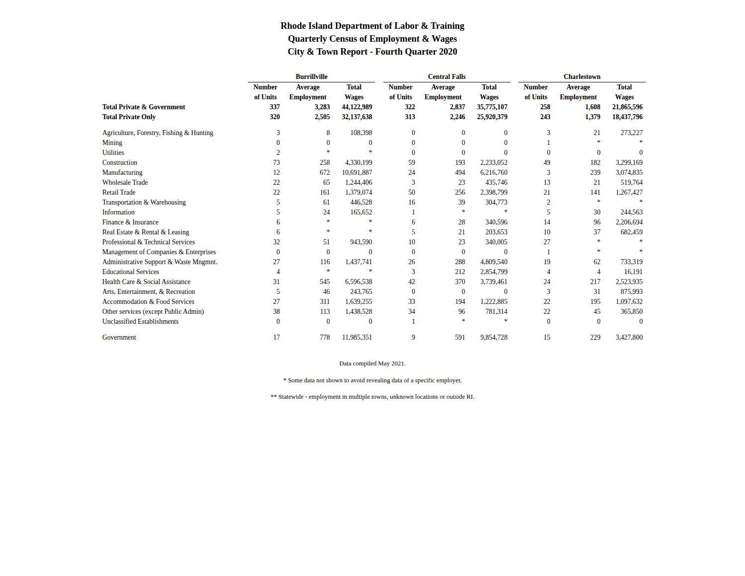Rhode Island Department of Labor & Training
Quarterly Census of Employment & Wages
City & Town Report - Fourth Quarter 2020
| | | Burrillville | | Central Falls | | Charlestown |
| --- | --- | --- | --- | --- | --- | --- |
| | | Number | Average | Total | | Number | Average | Total | | Number | Average | Total |
| | | of Units | Employment | Wages | | of Units | Employment | Wages | | of Units | Employment | Wages |
| Total Private & Government | | 337 | 3,283 | 44,122,989 | | 322 | 2,837 | 35,775,107 | | 258 | 1,608 | 21,865,596 |
| Total Private Only | | 320 | 2,505 | 32,137,638 | | 313 | 2,246 | 25,920,379 | | 243 | 1,379 | 18,437,796 |
| Agriculture, Forestry, Fishing & Hunting | | 3 | 8 | 108,398 | | 0 | 0 | 0 | | 3 | 21 | 273,227 |
| Mining | | 0 | 0 | 0 | | 0 | 0 | 0 | | 1 | * | * |
| Utilities | | 2 | * | * | | 0 | 0 | 0 | | 0 | 0 | 0 |
| Construction | | 73 | 258 | 4,330,199 | | 59 | 193 | 2,233,052 | | 49 | 182 | 3,299,169 |
| Manufacturing | | 12 | 672 | 10,691,887 | | 24 | 494 | 6,216,760 | | 3 | 239 | 3,074,835 |
| Wholesale Trade | | 22 | 65 | 1,244,406 | | 3 | 23 | 435,746 | | 13 | 21 | 519,764 |
| Retail Trade | | 22 | 161 | 1,379,074 | | 50 | 256 | 2,398,799 | | 21 | 141 | 1,267,427 |
| Transportation & Warehousing | | 5 | 61 | 446,528 | | 16 | 39 | 304,773 | | 2 | * | * |
| Information | | 5 | 24 | 165,652 | | 1 | * | * | | 5 | 30 | 244,563 |
| Finance & Insurance | | 6 | * | * | | 6 | 28 | 340,596 | | 14 | 96 | 2,206,694 |
| Real Estate & Rental & Leasing | | 6 | * | * | | 5 | 21 | 203,653 | | 10 | 37 | 682,459 |
| Professional & Technical Services | | 32 | 51 | 943,590 | | 10 | 23 | 340,005 | | 27 | * | * |
| Management of Companies & Enterprises | | 0 | 0 | 0 | | 0 | 0 | 0 | | 1 | * | * |
| Administrative Support & Waste Mngmnt. | | 27 | 116 | 1,437,741 | | 26 | 288 | 4,809,540 | | 19 | 62 | 733,319 |
| Educational Services | | 4 | * | * | | 3 | 212 | 2,854,799 | | 4 | 4 | 16,191 |
| Health Care & Social Assistance | | 31 | 545 | 6,596,538 | | 42 | 370 | 3,739,461 | | 24 | 217 | 2,523,935 |
| Arts, Entertainment, & Recreation | | 5 | 46 | 243,765 | | 0 | 0 | 0 | | 3 | 31 | 875,993 |
| Accommodation & Food Services | | 27 | 311 | 1,639,255 | | 33 | 194 | 1,222,885 | | 22 | 195 | 1,097,632 |
| Other services (except Public Admin) | | 38 | 113 | 1,438,528 | | 34 | 96 | 781,314 | | 22 | 45 | 365,850 |
| Unclassified Establishments | | 0 | 0 | 0 | | 1 | * | * | | 0 | 0 | 0 |
| Government | | 17 | 778 | 11,985,351 | | 9 | 591 | 9,854,728 | | 15 | 229 | 3,427,800 |
Data compiled May 2021.
* Some data not shown to avoid revealing data of a specific employer.
** Statewide - employment in multiple towns, unknown locations or outside RI.